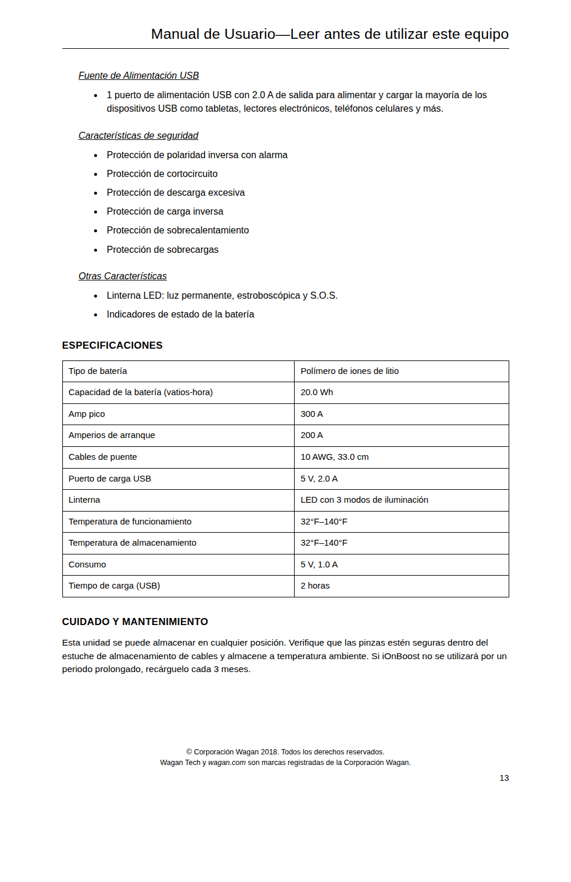Manual de Usuario—Leer antes de utilizar este equipo
Fuente de Alimentación USB
1 puerto de alimentación USB con 2.0 A de salida para alimentar y cargar la mayoría de los dispositivos USB como tabletas, lectores electrónicos, teléfonos celulares y más.
Características de seguridad
Protección de polaridad inversa con alarma
Protección de cortocircuito
Protección de descarga excesiva
Protección de carga inversa
Protección de sobrecalentamiento
Protección de sobrecargas
Otras Características
Linterna LED: luz permanente, estroboscópica y S.O.S.
Indicadores de estado de la batería
ESPECIFICACIONES
| Tipo de batería | Polímero de iones de litio |
| Capacidad de la batería (vatios-hora) | 20.0 Wh |
| Amp pico | 300 A |
| Amperios de arranque | 200 A |
| Cables de puente | 10 AWG, 33.0 cm |
| Puerto de carga USB | 5 V, 2.0 A |
| Linterna | LED con 3 modos de iluminación |
| Temperatura de funcionamiento | 32°F–140°F |
| Temperatura de almacenamiento | 32°F–140°F |
| Consumo | 5 V, 1.0 A |
| Tiempo de carga (USB) | 2 horas |
CUIDADO Y MANTENIMIENTO
Esta unidad se puede almacenar en cualquier posición. Verifique que las pinzas estén seguras dentro del estuche de almacenamiento de cables y almacene a temperatura ambiente. Si iOnBoost no se utilizará por un periodo prolongado, recárguelo cada 3 meses.
© Corporación Wagan 2018. Todos los derechos reservados.
Wagan Tech y wagan.com son marcas registradas de la Corporación Wagan.
13